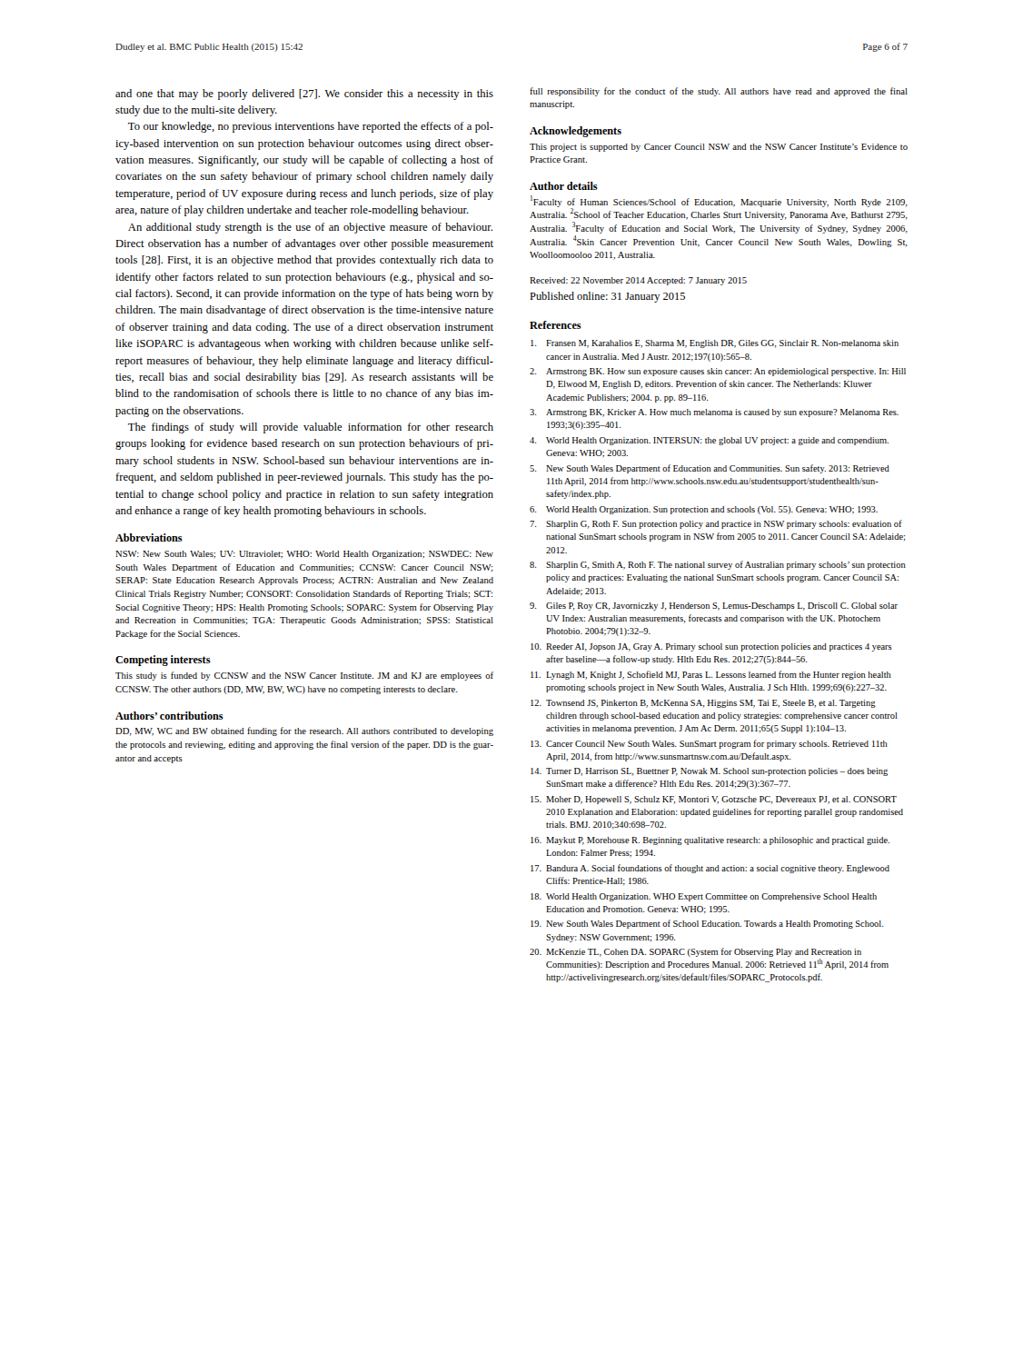Dudley et al. BMC Public Health (2015) 15:42
Page 6 of 7
and one that may be poorly delivered [27]. We consider this a necessity in this study due to the multi-site delivery.
To our knowledge, no previous interventions have reported the effects of a policy-based intervention on sun protection behaviour outcomes using direct observation measures. Significantly, our study will be capable of collecting a host of covariates on the sun safety behaviour of primary school children namely daily temperature, period of UV exposure during recess and lunch periods, size of play area, nature of play children undertake and teacher role-modelling behaviour.
An additional study strength is the use of an objective measure of behaviour. Direct observation has a number of advantages over other possible measurement tools [28]. First, it is an objective method that provides contextually rich data to identify other factors related to sun protection behaviours (e.g., physical and social factors). Second, it can provide information on the type of hats being worn by children. The main disadvantage of direct observation is the time-intensive nature of observer training and data coding. The use of a direct observation instrument like iSOPARC is advantageous when working with children because unlike self-report measures of behaviour, they help eliminate language and literacy difficulties, recall bias and social desirability bias [29]. As research assistants will be blind to the randomisation of schools there is little to no chance of any bias impacting on the observations.
The findings of study will provide valuable information for other research groups looking for evidence based research on sun protection behaviours of primary school students in NSW. School-based sun behaviour interventions are infrequent, and seldom published in peer-reviewed journals. This study has the potential to change school policy and practice in relation to sun safety integration and enhance a range of key health promoting behaviours in schools.
Abbreviations
NSW: New South Wales; UV: Ultraviolet; WHO: World Health Organization; NSWDEC: New South Wales Department of Education and Communities; CCNSW: Cancer Council NSW; SERAP: State Education Research Approvals Process; ACTRN: Australian and New Zealand Clinical Trials Registry Number; CONSORT: Consolidation Standards of Reporting Trials; SCT: Social Cognitive Theory; HPS: Health Promoting Schools; SOPARC: System for Observing Play and Recreation in Communities; TGA: Therapeutic Goods Administration; SPSS: Statistical Package for the Social Sciences.
Competing interests
This study is funded by CCNSW and the NSW Cancer Institute. JM and KJ are employees of CCNSW. The other authors (DD, MW, BW, WC) have no competing interests to declare.
Authors’ contributions
DD, MW, WC and BW obtained funding for the research. All authors contributed to developing the protocols and reviewing, editing and approving the final version of the paper. DD is the guarantor and accepts
full responsibility for the conduct of the study. All authors have read and approved the final manuscript.
Acknowledgements
This project is supported by Cancer Council NSW and the NSW Cancer Institute’s Evidence to Practice Grant.
Author details
1Faculty of Human Sciences/School of Education, Macquarie University, North Ryde 2109, Australia. 2School of Teacher Education, Charles Sturt University, Panorama Ave, Bathurst 2795, Australia. 3Faculty of Education and Social Work, The University of Sydney, Sydney 2006, Australia. 4Skin Cancer Prevention Unit, Cancer Council New South Wales, Dowling St, Woolloomooloo 2011, Australia.
Received: 22 November 2014 Accepted: 7 January 2015
Published online: 31 January 2015
References
Fransen M, Karahalios E, Sharma M, English DR, Giles GG, Sinclair R. Non-melanoma skin cancer in Australia. Med J Austr. 2012;197(10):565–8.
Armstrong BK. How sun exposure causes skin cancer: An epidemiological perspective. In: Hill D, Elwood M, English D, editors. Prevention of skin cancer. The Netherlands: Kluwer Academic Publishers; 2004. p. pp. 89–116.
Armstrong BK, Kricker A. How much melanoma is caused by sun exposure? Melanoma Res. 1993;3(6):395–401.
World Health Organization. INTERSUN: the global UV project: a guide and compendium. Geneva: WHO; 2003.
New South Wales Department of Education and Communities. Sun safety. 2013: Retrieved 11th April, 2014 from http://www.schools.nsw.edu.au/studentsupport/studenthealth/sun-safety/index.php.
World Health Organization. Sun protection and schools (Vol. 55). Geneva: WHO; 1993.
Sharplin G, Roth F. Sun protection policy and practice in NSW primary schools: evaluation of national SunSmart schools program in NSW from 2005 to 2011. Cancer Council SA: Adelaide; 2012.
Sharplin G, Smith A, Roth F. The national survey of Australian primary schools’ sun protection policy and practices: Evaluating the national SunSmart schools program. Cancer Council SA: Adelaide; 2013.
Giles P, Roy CR, Javorniczky J, Henderson S, Lemus-Deschamps L, Driscoll C. Global solar UV Index: Australian measurements, forecasts and comparison with the UK. Photochem Photobio. 2004;79(1):32–9.
Reeder AI, Jopson JA, Gray A. Primary school sun protection policies and practices 4 years after baseline—a follow-up study. Hlth Edu Res. 2012;27(5):844–56.
Lynagh M, Knight J, Schofield MJ, Paras L. Lessons learned from the Hunter region health promoting schools project in New South Wales, Australia. J Sch Hlth. 1999;69(6):227–32.
Townsend JS, Pinkerton B, McKenna SA, Higgins SM, Tai E, Steele B, et al. Targeting children through school-based education and policy strategies: comprehensive cancer control activities in melanoma prevention. J Am Ac Derm. 2011;65(5 Suppl 1):104–13.
Cancer Council New South Wales. SunSmart program for primary schools. Retrieved 11th April, 2014, from http://www.sunsmartnsw.com.au/Default.aspx.
Turner D, Harrison SL, Buettner P, Nowak M. School sun-protection policies – does being SunSmart make a difference? Hlth Edu Res. 2014;29(3):367–77.
Moher D, Hopewell S, Schulz KF, Montori V, Gotzsche PC, Devereaux PJ, et al. CONSORT 2010 Explanation and Elaboration: updated guidelines for reporting parallel group randomised trials. BMJ. 2010;340:698–702.
Maykut P, Morehouse R. Beginning qualitative research: a philosophic and practical guide. London: Falmer Press; 1994.
Bandura A. Social foundations of thought and action: a social cognitive theory. Englewood Cliffs: Prentice-Hall; 1986.
World Health Organization. WHO Expert Committee on Comprehensive School Health Education and Promotion. Geneva: WHO; 1995.
New South Wales Department of School Education. Towards a Health Promoting School. Sydney: NSW Government; 1996.
McKenzie TL, Cohen DA. SOPARC (System for Observing Play and Recreation in Communities): Description and Procedures Manual. 2006: Retrieved 11th April, 2014 from http://activelivingresearch.org/sites/default/files/SOPARC_Protocols.pdf.